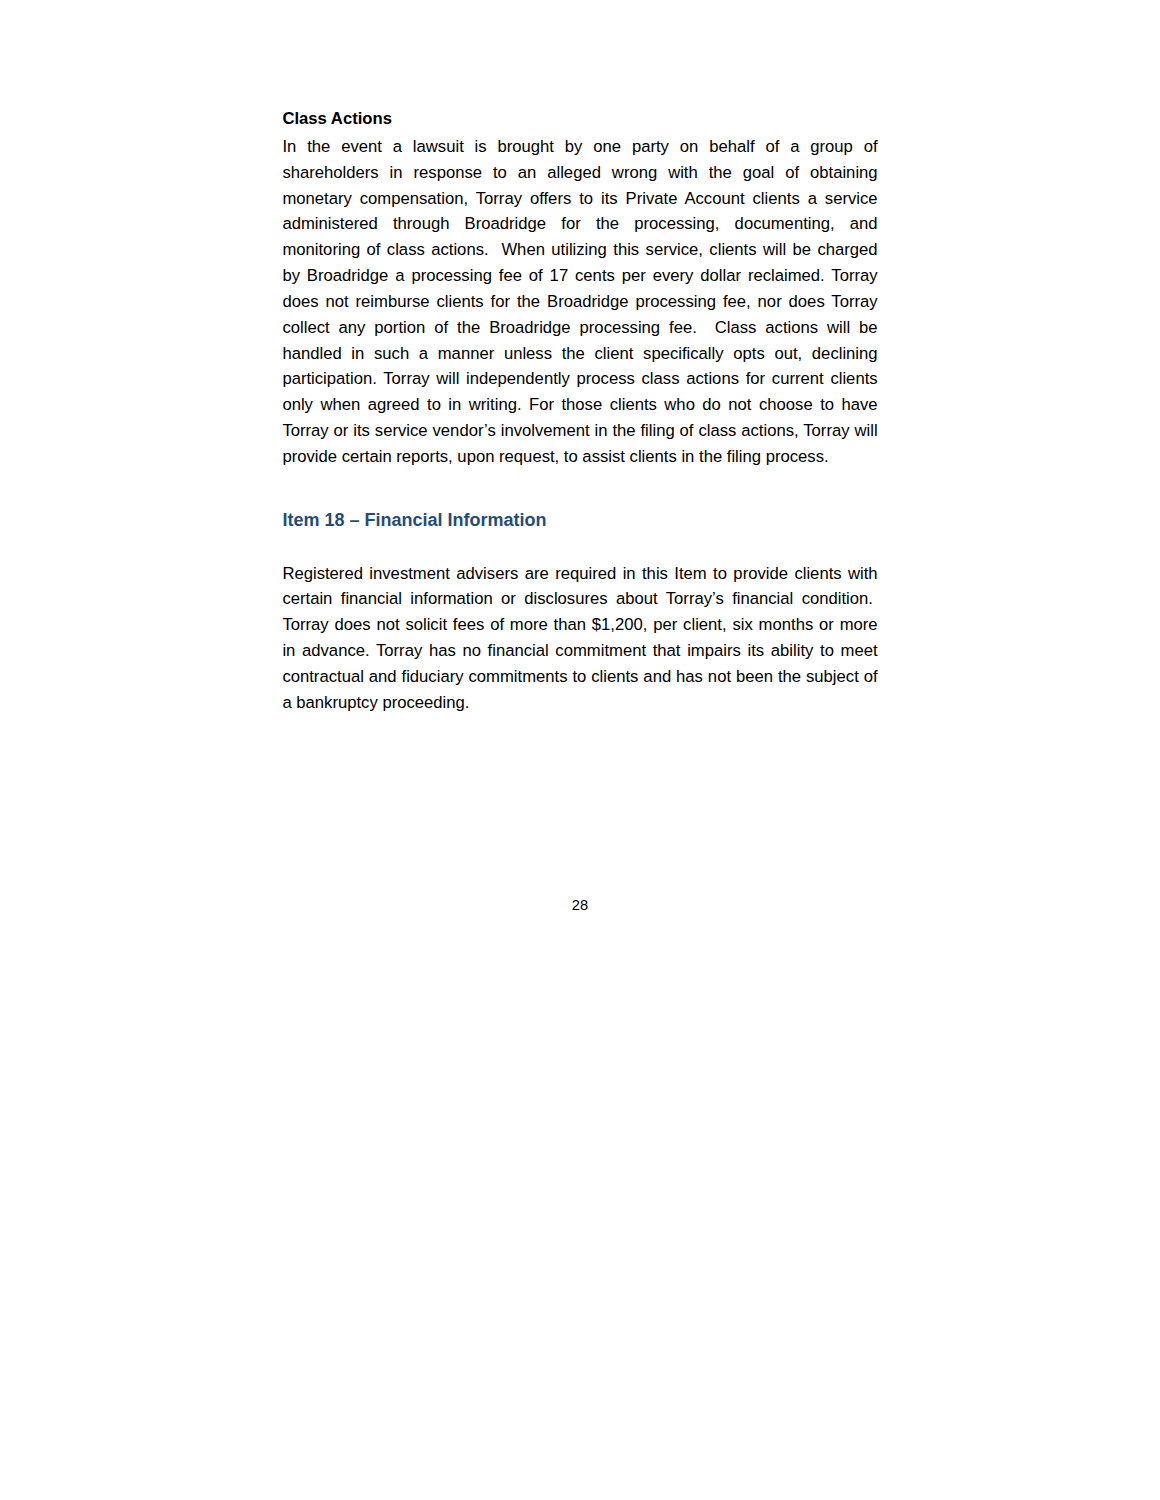Class Actions
In the event a lawsuit is brought by one party on behalf of a group of shareholders in response to an alleged wrong with the goal of obtaining monetary compensation, Torray offers to its Private Account clients a service administered through Broadridge for the processing, documenting, and monitoring of class actions. When utilizing this service, clients will be charged by Broadridge a processing fee of 17 cents per every dollar reclaimed. Torray does not reimburse clients for the Broadridge processing fee, nor does Torray collect any portion of the Broadridge processing fee. Class actions will be handled in such a manner unless the client specifically opts out, declining participation. Torray will independently process class actions for current clients only when agreed to in writing. For those clients who do not choose to have Torray or its service vendor’s involvement in the filing of class actions, Torray will provide certain reports, upon request, to assist clients in the filing process.
Item 18 – Financial Information
Registered investment advisers are required in this Item to provide clients with certain financial information or disclosures about Torray’s financial condition. Torray does not solicit fees of more than $1,200, per client, six months or more in advance. Torray has no financial commitment that impairs its ability to meet contractual and fiduciary commitments to clients and has not been the subject of a bankruptcy proceeding.
28